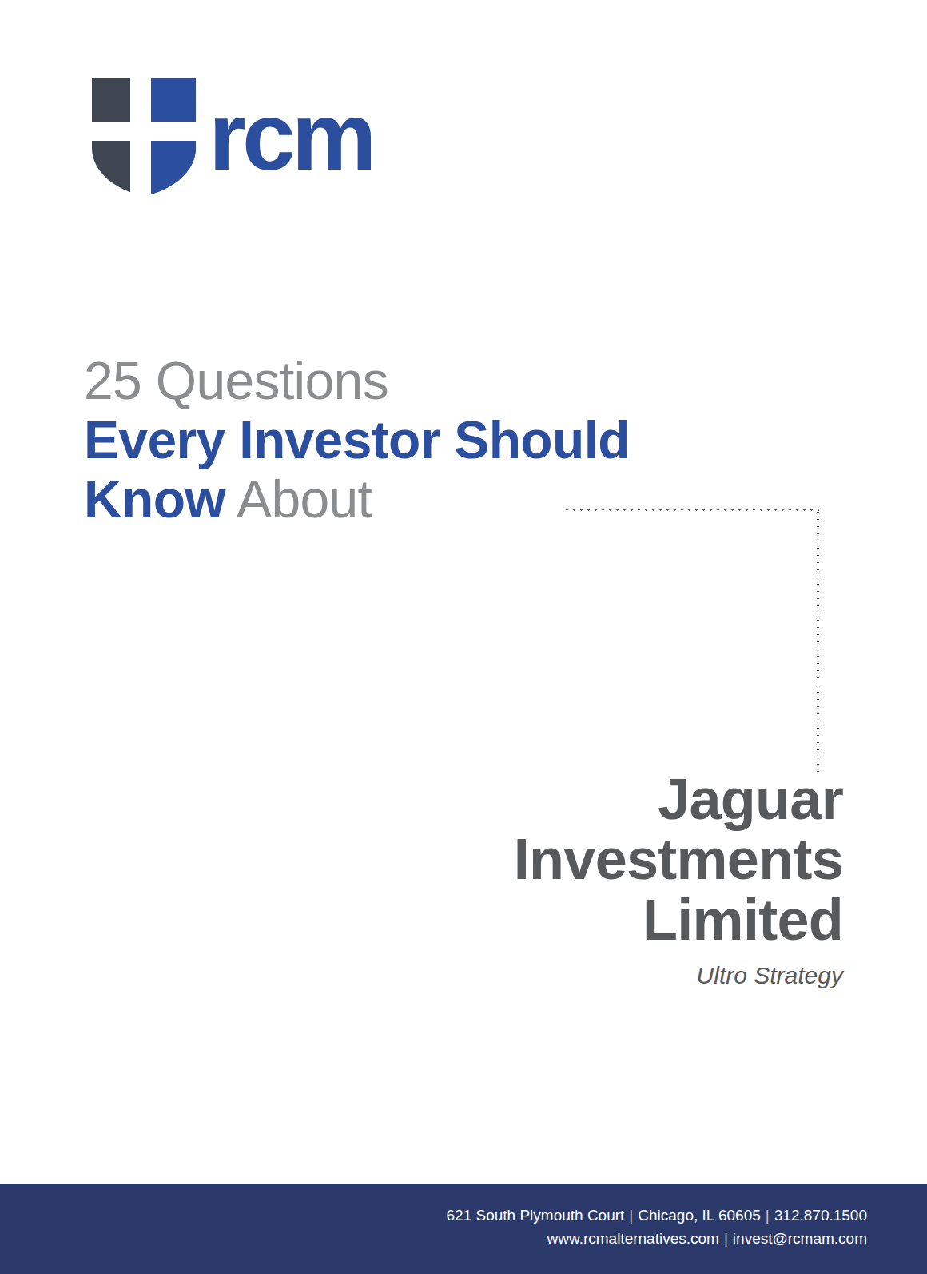rcm
25 Questions
Every Investor Should
Know About
Jaguar
Investments
Limited
Ultro Strategy
621 South Plymouth Court|Chicago, IL 60605|312.870.1500
www.rcmalternatives.com|invest@rcmam.com